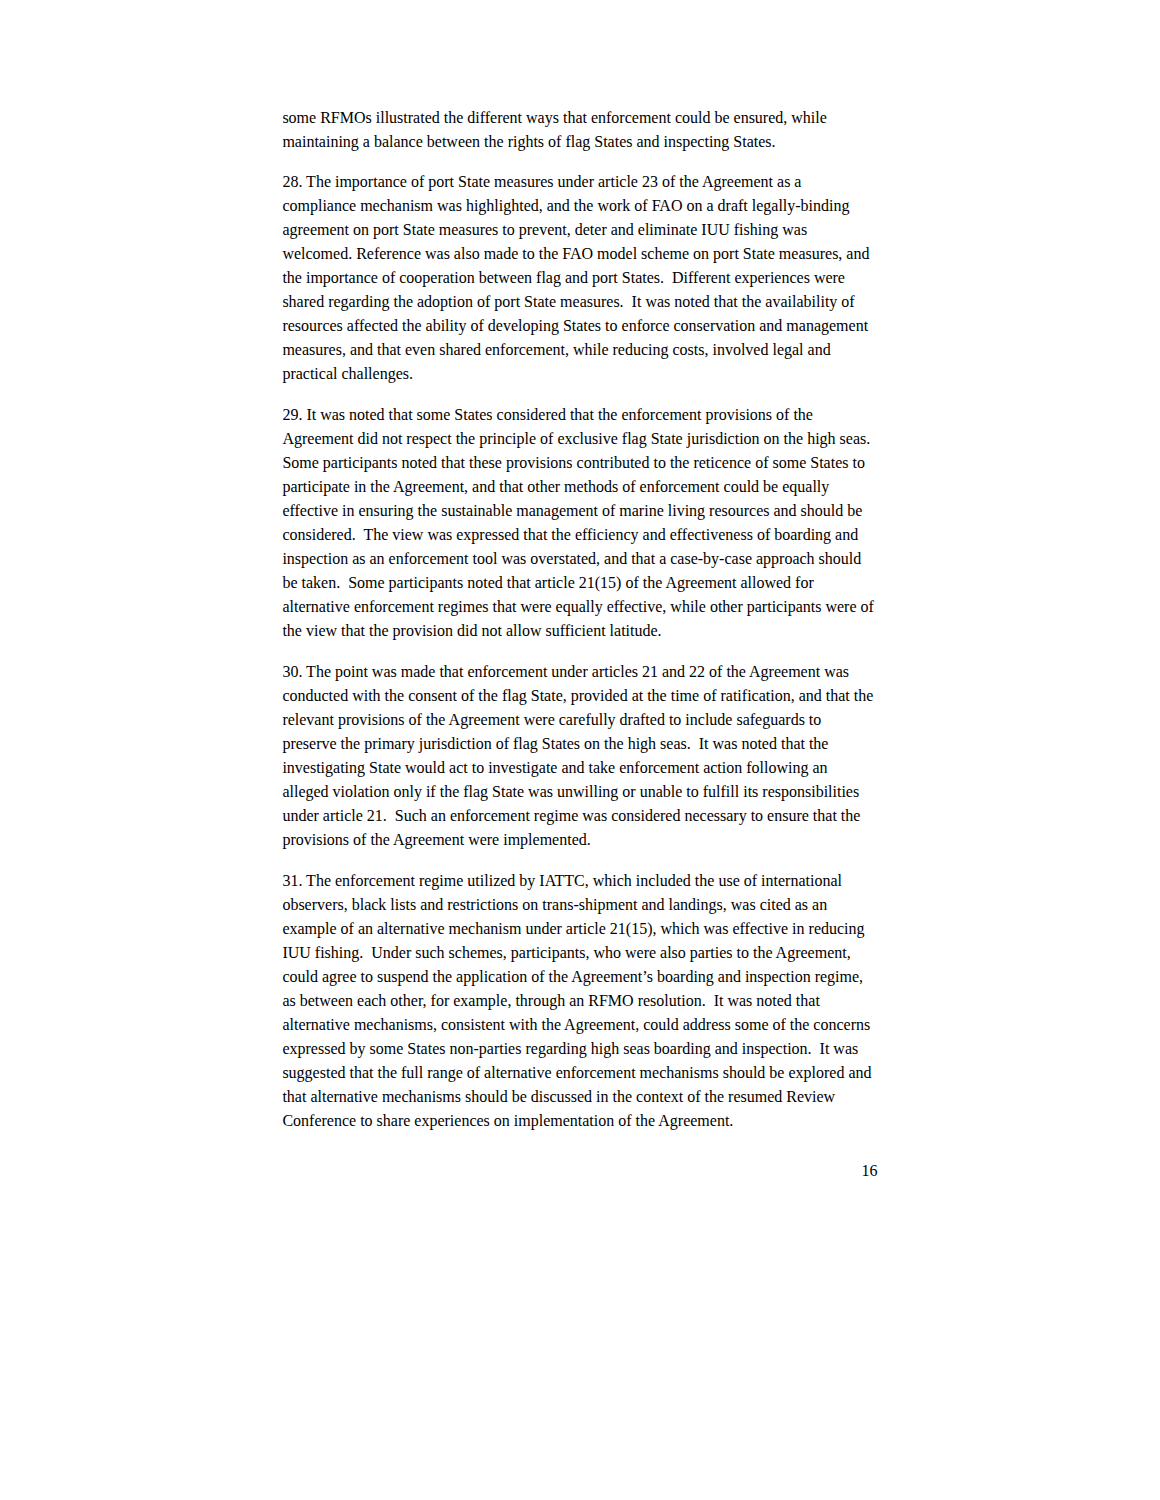some RFMOs illustrated the different ways that enforcement could be ensured, while maintaining a balance between the rights of flag States and inspecting States.
28. The importance of port State measures under article 23 of the Agreement as a compliance mechanism was highlighted, and the work of FAO on a draft legally-binding agreement on port State measures to prevent, deter and eliminate IUU fishing was welcomed. Reference was also made to the FAO model scheme on port State measures, and the importance of cooperation between flag and port States. Different experiences were shared regarding the adoption of port State measures. It was noted that the availability of resources affected the ability of developing States to enforce conservation and management measures, and that even shared enforcement, while reducing costs, involved legal and practical challenges.
29. It was noted that some States considered that the enforcement provisions of the Agreement did not respect the principle of exclusive flag State jurisdiction on the high seas. Some participants noted that these provisions contributed to the reticence of some States to participate in the Agreement, and that other methods of enforcement could be equally effective in ensuring the sustainable management of marine living resources and should be considered. The view was expressed that the efficiency and effectiveness of boarding and inspection as an enforcement tool was overstated, and that a case-by-case approach should be taken. Some participants noted that article 21(15) of the Agreement allowed for alternative enforcement regimes that were equally effective, while other participants were of the view that the provision did not allow sufficient latitude.
30. The point was made that enforcement under articles 21 and 22 of the Agreement was conducted with the consent of the flag State, provided at the time of ratification, and that the relevant provisions of the Agreement were carefully drafted to include safeguards to preserve the primary jurisdiction of flag States on the high seas. It was noted that the investigating State would act to investigate and take enforcement action following an alleged violation only if the flag State was unwilling or unable to fulfill its responsibilities under article 21. Such an enforcement regime was considered necessary to ensure that the provisions of the Agreement were implemented.
31. The enforcement regime utilized by IATTC, which included the use of international observers, black lists and restrictions on trans-shipment and landings, was cited as an example of an alternative mechanism under article 21(15), which was effective in reducing IUU fishing. Under such schemes, participants, who were also parties to the Agreement, could agree to suspend the application of the Agreement’s boarding and inspection regime, as between each other, for example, through an RFMO resolution. It was noted that alternative mechanisms, consistent with the Agreement, could address some of the concerns expressed by some States non-parties regarding high seas boarding and inspection. It was suggested that the full range of alternative enforcement mechanisms should be explored and that alternative mechanisms should be discussed in the context of the resumed Review Conference to share experiences on implementation of the Agreement.
16